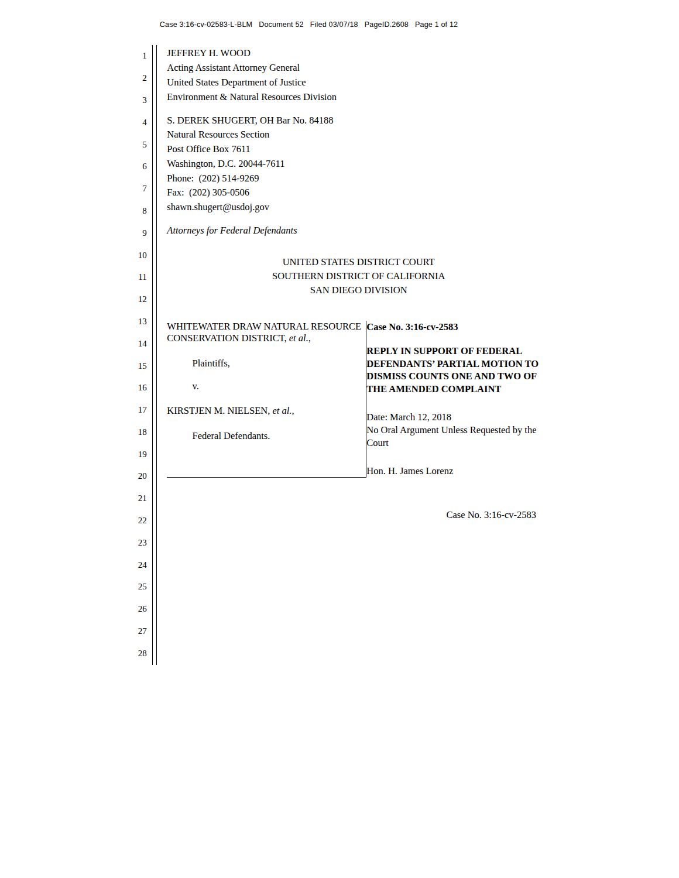Case 3:16-cv-02583-L-BLM Document 52 Filed 03/07/18 PageID.2608 Page 1 of 12
1
2
3
4
5
6
7
8
9
10
11
12
13
14
15
16
17
18
19
20
21
22
23
24
25
26
27
28
JEFFREY H. WOOD
Acting Assistant Attorney General
United States Department of Justice
Environment & Natural Resources Division
S. DEREK SHUGERT, OH Bar No. 84188
Natural Resources Section
Post Office Box 7611
Washington, D.C. 20044-7611
Phone: (202) 514-9269
Fax: (202) 305-0506
shawn.shugert@usdoj.gov
Attorneys for Federal Defendants
UNITED STATES DISTRICT COURT
SOUTHERN DISTRICT OF CALIFORNIA
SAN DIEGO DIVISION
| WHITEWATER DRAW NATURAL RESOURCE CONSERVATION DISTRICT , et al. , Plaintiffs, v. KIRSTJEN M. NIELSEN , et al. , Federal Defendants. | Case No. 3:16-cv-2583 REPLY IN SUPPORT OF FEDERAL DEFENDANTS’ PARTIAL MOTION TO DISMISS COUNTS ONE AND TWO OF THE AMENDED COMPLAINT Date: March 12, 2018 No Oral Argument Unless Requested by the Court Hon. H. James Lorenz |
Case No. 3:16-cv-2583